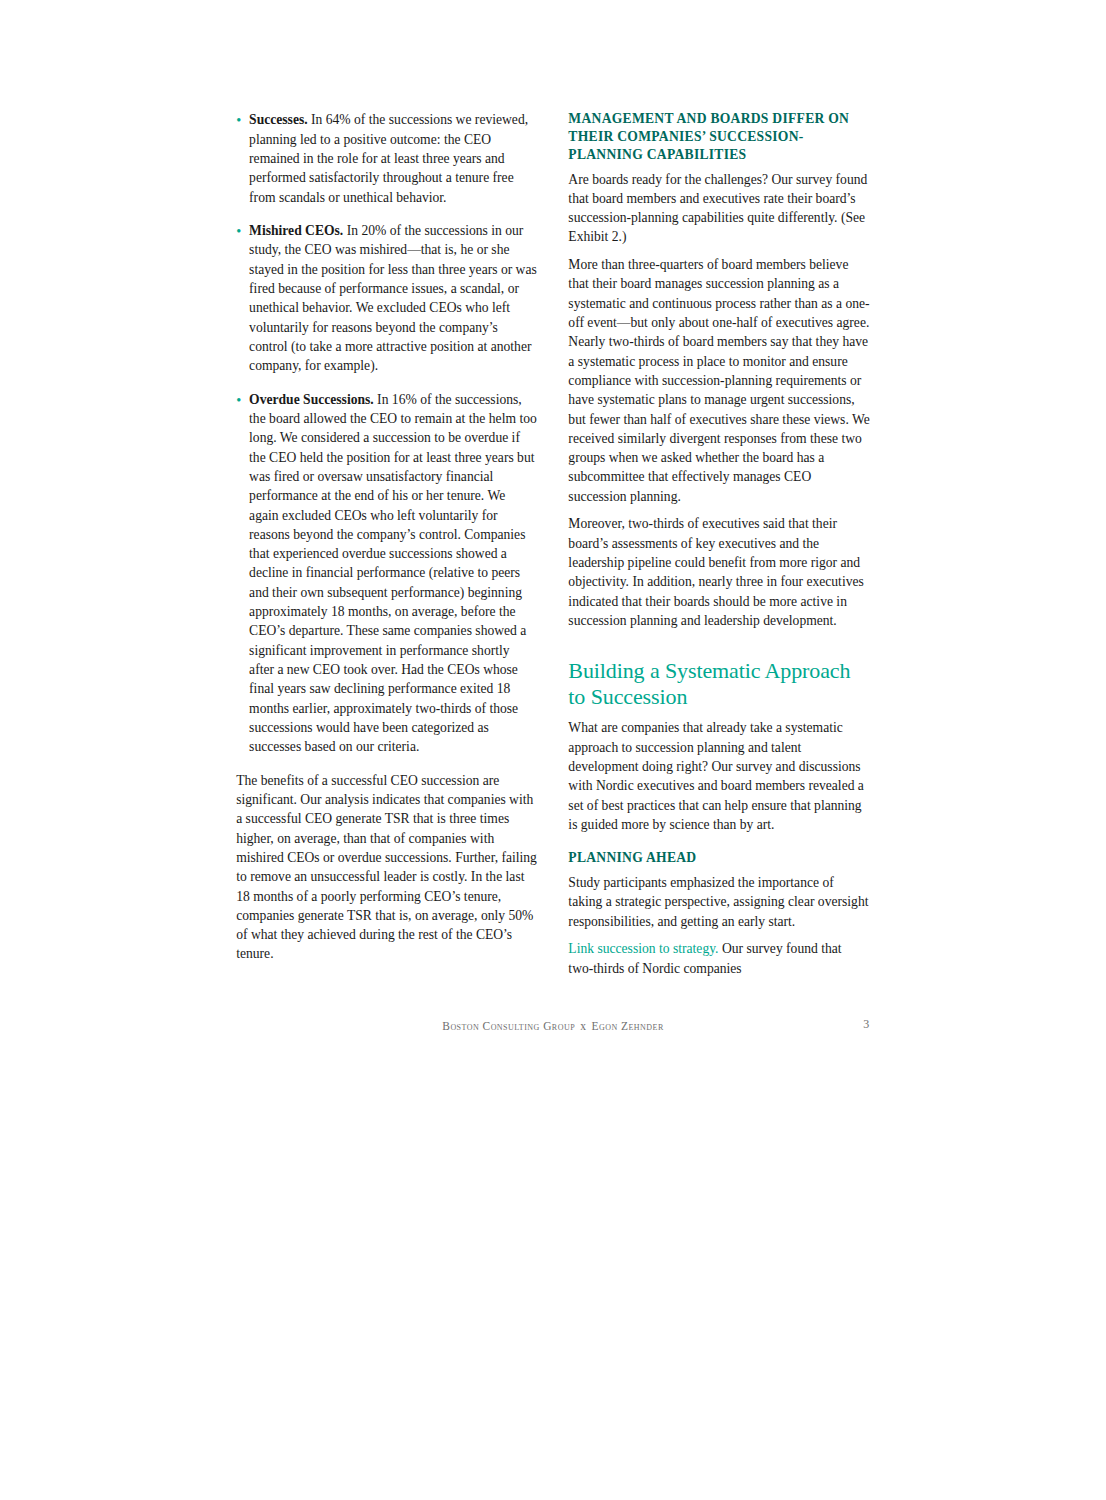Successes. In 64% of the successions we reviewed, planning led to a positive outcome: the CEO remained in the role for at least three years and performed satisfactorily throughout a tenure free from scandals or unethical behavior.
Mishired CEOs. In 20% of the successions in our study, the CEO was mishired—that is, he or she stayed in the position for less than three years or was fired because of performance issues, a scandal, or unethical behavior. We excluded CEOs who left voluntarily for reasons beyond the company’s control (to take a more attractive position at another company, for example).
Overdue Successions. In 16% of the successions, the board allowed the CEO to remain at the helm too long. We considered a succession to be overdue if the CEO held the position for at least three years but was fired or oversaw unsatisfactory financial performance at the end of his or her tenure. We again excluded CEOs who left voluntarily for reasons beyond the company’s control. Companies that experienced overdue successions showed a decline in financial performance (relative to peers and their own subsequent performance) beginning approximately 18 months, on average, before the CEO’s departure. These same companies showed a significant improvement in performance shortly after a new CEO took over. Had the CEOs whose final years saw declining performance exited 18 months earlier, approximately two-thirds of those successions would have been categorized as successes based on our criteria.
The benefits of a successful CEO succession are significant. Our analysis indicates that companies with a successful CEO generate TSR that is three times higher, on average, than that of companies with mishired CEOs or overdue successions. Further, failing to remove an unsuccessful leader is costly. In the last 18 months of a poorly performing CEO’s tenure, companies generate TSR that is, on average, only 50% of what they achieved during the rest of the CEO’s tenure.
Management and Boards Differ on Their Companies’ Succession-Planning Capabilities
Are boards ready for the challenges? Our survey found that board members and executives rate their board’s succession-planning capabilities quite differently. (See Exhibit 2.)
More than three-quarters of board members believe that their board manages succession planning as a systematic and continuous process rather than as a one-off event—but only about one-half of executives agree. Nearly two-thirds of board members say that they have a systematic process in place to monitor and ensure compliance with succession-planning requirements or have systematic plans to manage urgent successions, but fewer than half of executives share these views. We received similarly divergent responses from these two groups when we asked whether the board has a subcommittee that effectively manages CEO succession planning.
Moreover, two-thirds of executives said that their board’s assessments of key executives and the leadership pipeline could benefit from more rigor and objectivity. In addition, nearly three in four executives indicated that their boards should be more active in succession planning and leadership development.
Building a Systematic Approach to Succession
What are companies that already take a systematic approach to succession planning and talent development doing right? Our survey and discussions with Nordic executives and board members revealed a set of best practices that can help ensure that planning is guided more by science than by art.
Planning Ahead
Study participants emphasized the importance of taking a strategic perspective, assigning clear oversight responsibilities, and getting an early start.
Link succession to strategy. Our survey found that two-thirds of Nordic companies
Boston Consulting Group x Egon Zehnder 3